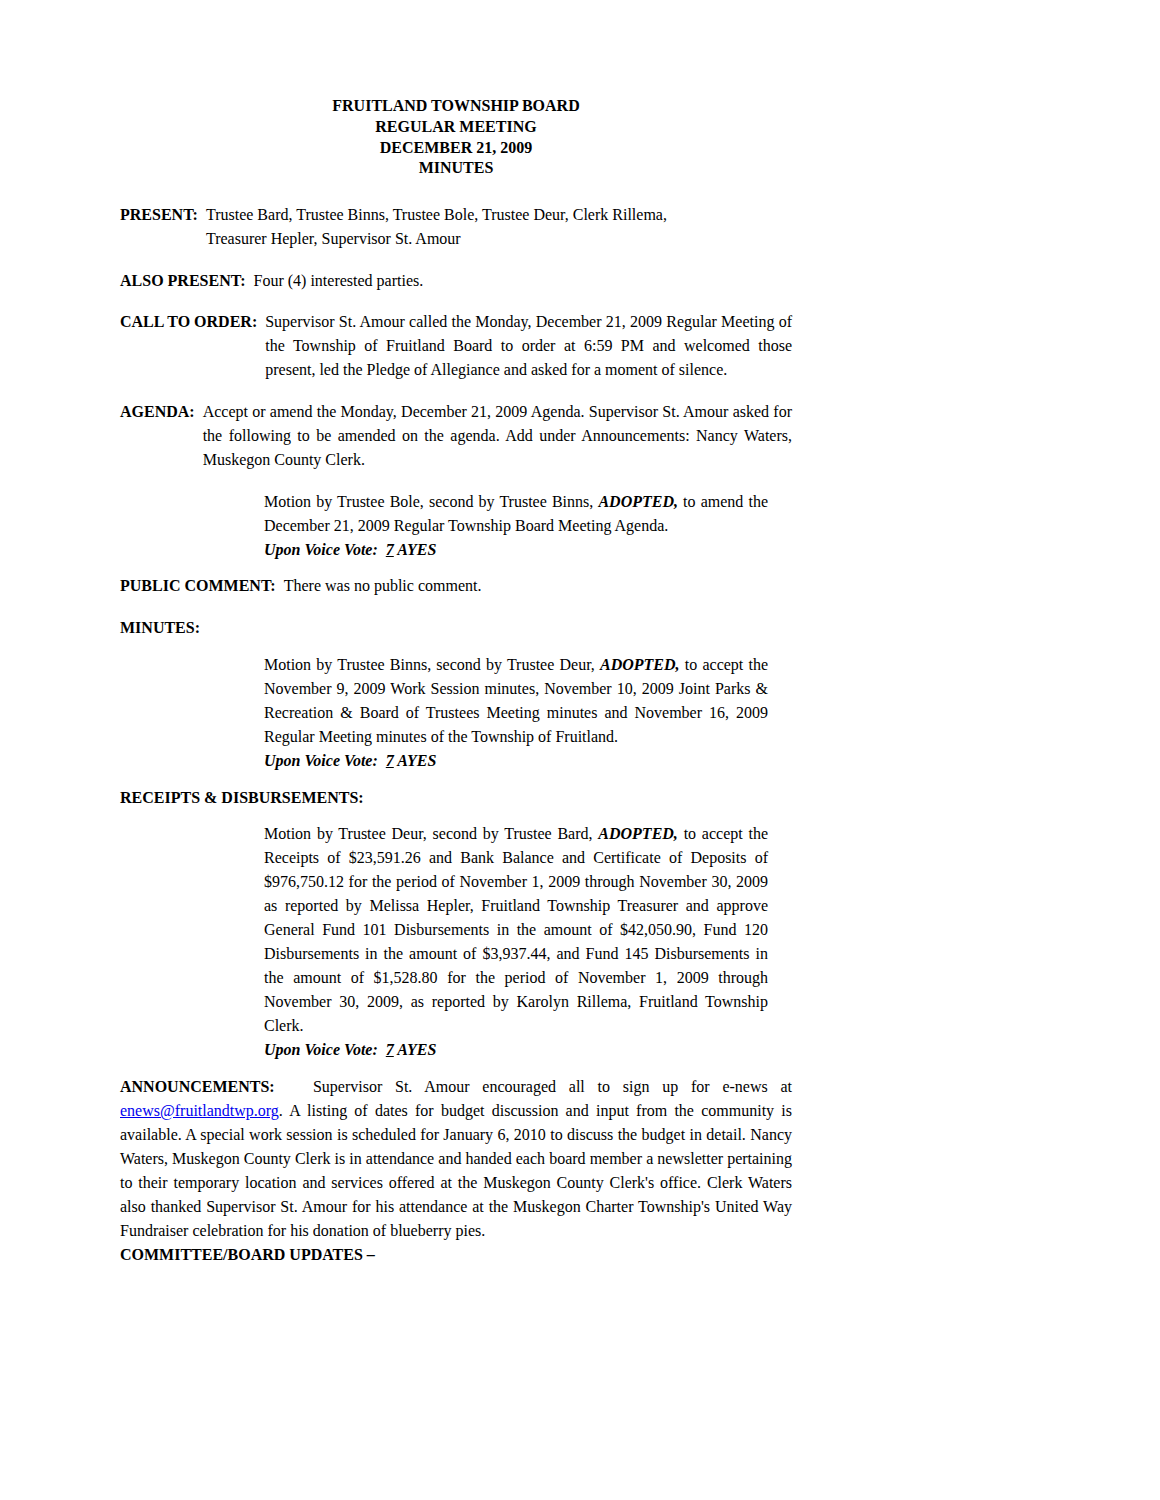FRUITLAND TOWNSHIP BOARD
REGULAR MEETING
DECEMBER 21, 2009
MINUTES
PRESENT: Trustee Bard, Trustee Binns, Trustee Bole, Trustee Deur, Clerk Rillema,
Treasurer Hepler, Supervisor St. Amour
ALSO PRESENT: Four (4) interested parties.
CALL TO ORDER: Supervisor St. Amour called the Monday, December 21, 2009 Regular Meeting of the Township of Fruitland Board to order at 6:59 PM and welcomed those present, led the Pledge of Allegiance and asked for a moment of silence.
AGENDA: Accept or amend the Monday, December 21, 2009 Agenda. Supervisor St. Amour asked for the following to be amended on the agenda. Add under Announcements: Nancy Waters, Muskegon County Clerk.
Motion by Trustee Bole, second by Trustee Binns, ADOPTED, to amend the December 21, 2009 Regular Township Board Meeting Agenda.
Upon Voice Vote: 7 AYES
PUBLIC COMMENT: There was no public comment.
MINUTES:
Motion by Trustee Binns, second by Trustee Deur, ADOPTED, to accept the November 9, 2009 Work Session minutes, November 10, 2009 Joint Parks & Recreation & Board of Trustees Meeting minutes and November 16, 2009 Regular Meeting minutes of the Township of Fruitland.
Upon Voice Vote: 7 AYES
RECEIPTS & DISBURSEMENTS:
Motion by Trustee Deur, second by Trustee Bard, ADOPTED, to accept the Receipts of $23,591.26 and Bank Balance and Certificate of Deposits of $976,750.12 for the period of November 1, 2009 through November 30, 2009 as reported by Melissa Hepler, Fruitland Township Treasurer and approve General Fund 101 Disbursements in the amount of $42,050.90, Fund 120 Disbursements in the amount of $3,937.44, and Fund 145 Disbursements in the amount of $1,528.80 for the period of November 1, 2009 through November 30, 2009, as reported by Karolyn Rillema, Fruitland Township Clerk.
Upon Voice Vote: 7 AYES
ANNOUNCEMENTS: Supervisor St. Amour encouraged all to sign up for e-news at enews@fruitlandtwp.org. A listing of dates for budget discussion and input from the community is available. A special work session is scheduled for January 6, 2010 to discuss the budget in detail. Nancy Waters, Muskegon County Clerk is in attendance and handed each board member a newsletter pertaining to their temporary location and services offered at the Muskegon County Clerk's office. Clerk Waters also thanked Supervisor St. Amour for his attendance at the Muskegon Charter Township's United Way Fundraiser celebration for his donation of blueberry pies.
COMMITTEE/BOARD UPDATES –